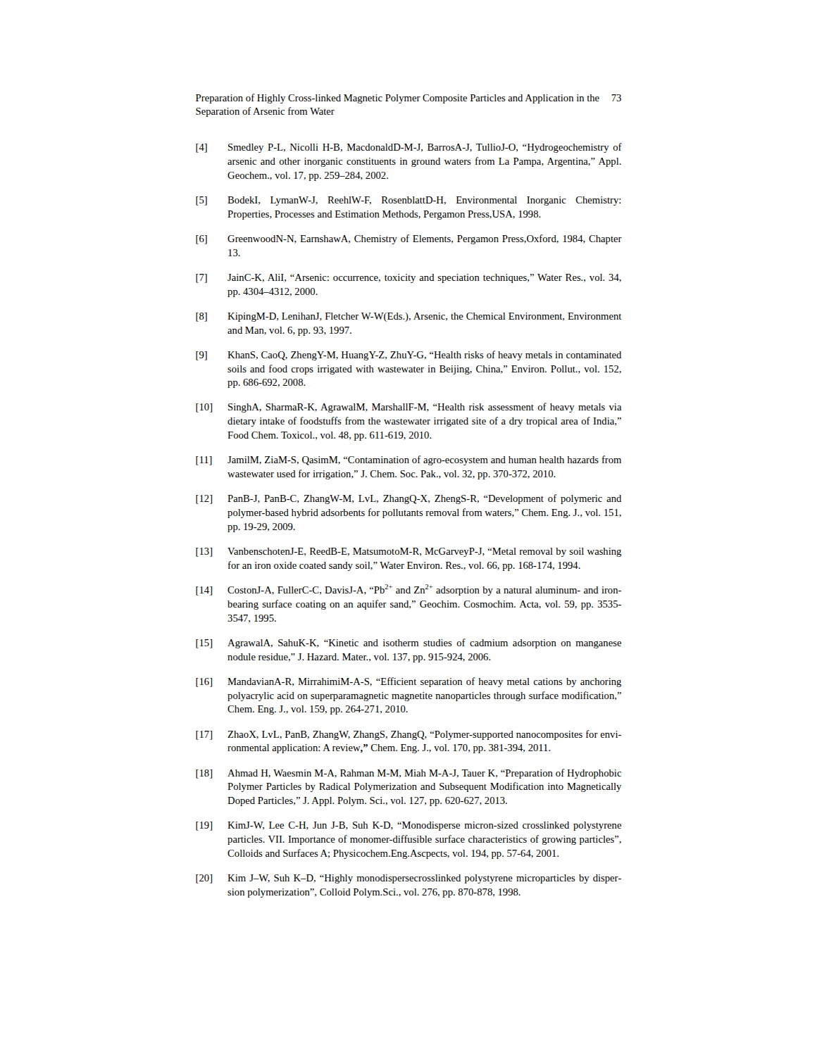Preparation of Highly Cross-linked Magnetic Polymer Composite Particles and Application in the Separation of Arsenic from Water
73
[4] Smedley P-L, Nicolli H-B, MacdonaldD-M-J, BarrosA-J, TullioJ-O, “Hydrogeochemistry of arsenic and other inorganic constituents in ground waters from La Pampa, Argentina,” Appl. Geochem., vol. 17, pp. 259–284, 2002.
[5] BodekI, LymanW-J, ReehlW-F, RosenblattD-H, Environmental Inorganic Chemistry: Properties, Processes and Estimation Methods, Pergamon Press,USA, 1998.
[6] GreenwoodN-N, EarnshawA, Chemistry of Elements, Pergamon Press,Oxford, 1984, Chapter 13.
[7] JainC-K, AliI, “Arsenic: occurrence, toxicity and speciation techniques,” Water Res., vol. 34, pp. 4304–4312, 2000.
[8] KipingM-D, LenihanJ, Fletcher W-W(Eds.), Arsenic, the Chemical Environment, Environment and Man, vol. 6, pp. 93, 1997.
[9] KhanS, CaoQ, ZhengY-M, HuangY-Z, ZhuY-G, “Health risks of heavy metals in contaminated soils and food crops irrigated with wastewater in Beijing, China,” Environ. Pollut., vol. 152, pp. 686-692, 2008.
[10] SinghA, SharmaR-K, AgrawalM, MarshallF-M, “Health risk assessment of heavy metals via dietary intake of foodstuffs from the wastewater irrigated site of a dry tropical area of India,” Food Chem. Toxicol., vol. 48, pp. 611-619, 2010.
[11] JamilM, ZiaM-S, QasimM, “Contamination of agro-ecosystem and human health hazards from wastewater used for irrigation,” J. Chem. Soc. Pak., vol. 32, pp. 370-372, 2010.
[12] PanB-J, PanB-C, ZhangW-M, LvL, ZhangQ-X, ZhengS-R, “Development of polymeric and polymer-based hybrid adsorbents for pollutants removal from waters,” Chem. Eng. J., vol. 151, pp. 19-29, 2009.
[13] VanbenschotenJ-E, ReedB-E, MatsumotoM-R, McGarveyP-J, “Metal removal by soil washing for an iron oxide coated sandy soil,” Water Environ. Res., vol. 66, pp. 168-174, 1994.
[14] CostonJ-A, FullerC-C, DavisJ-A, “Pb2+ and Zn2+ adsorption by a natural aluminum- and iron-bearing surface coating on an aquifer sand,” Geochim. Cosmochim. Acta, vol. 59, pp. 3535-3547, 1995.
[15] AgrawalA, SahuK-K, “Kinetic and isotherm studies of cadmium adsorption on manganese nodule residue,” J. Hazard. Mater., vol. 137, pp. 915-924, 2006.
[16] MandavianA-R, MirrahimiM-A-S, “Efficient separation of heavy metal cations by anchoring polyacrylic acid on superparamagnetic magnetite nanoparticles through surface modification,” Chem. Eng. J., vol. 159, pp. 264-271, 2010.
[17] ZhaoX, LvL, PanB, ZhangW, ZhangS, ZhangQ, “Polymer-supported nanocomposites for environmental application: A review,” Chem. Eng. J., vol. 170, pp. 381-394, 2011.
[18] Ahmad H, Waesmin M-A, Rahman M-M, Miah M-A-J, Tauer K, “Preparation of Hydrophobic Polymer Particles by Radical Polymerization and Subsequent Modification into Magnetically Doped Particles,” J. Appl. Polym. Sci., vol. 127, pp. 620-627, 2013.
[19] KimJ-W, Lee C-H, Jun J-B, Suh K-D, “Monodisperse micron-sized crosslinked polystyrene particles. VII. Importance of monomer-diffusible surface characteristics of growing particles”, Colloids and Surfaces A; Physicochem.Eng.Ascpects, vol. 194, pp. 57-64, 2001.
[20] Kim J–W, Suh K–D, “Highly monodispersecrosslinked polystyrene microparticles by dispersion polymerization”, Colloid Polym.Sci., vol. 276, pp. 870-878, 1998.